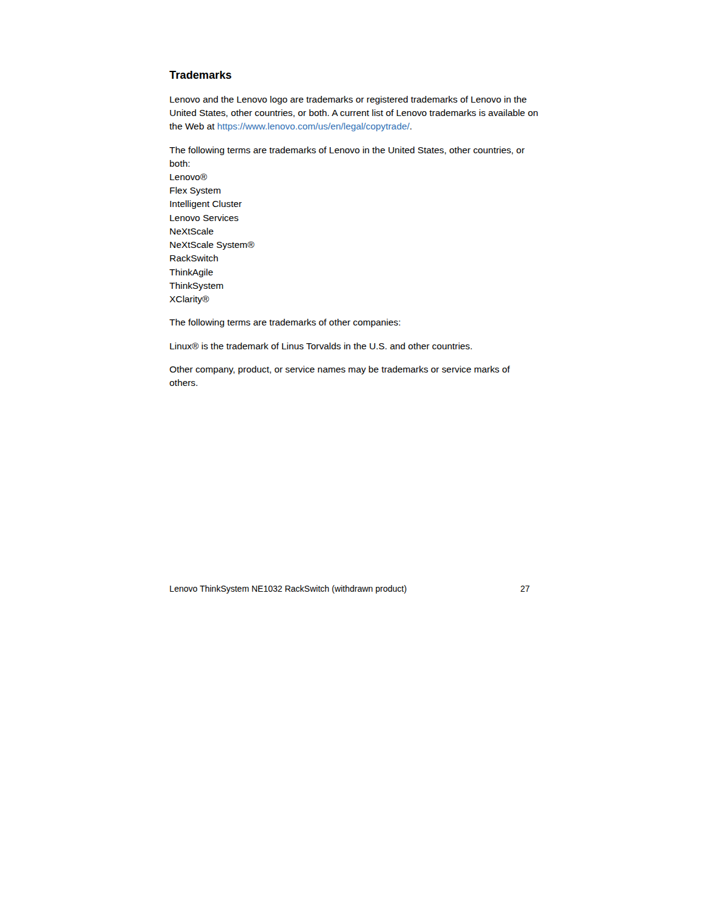Trademarks
Lenovo and the Lenovo logo are trademarks or registered trademarks of Lenovo in the United States, other countries, or both. A current list of Lenovo trademarks is available on the Web at https://www.lenovo.com/us/en/legal/copytrade/.
The following terms are trademarks of Lenovo in the United States, other countries, or both:
Lenovo®
Flex System
Intelligent Cluster
Lenovo Services
NeXtScale
NeXtScale System®
RackSwitch
ThinkAgile
ThinkSystem
XClarity®
The following terms are trademarks of other companies:
Linux® is the trademark of Linus Torvalds in the U.S. and other countries.
Other company, product, or service names may be trademarks or service marks of others.
Lenovo ThinkSystem NE1032 RackSwitch (withdrawn product) 27